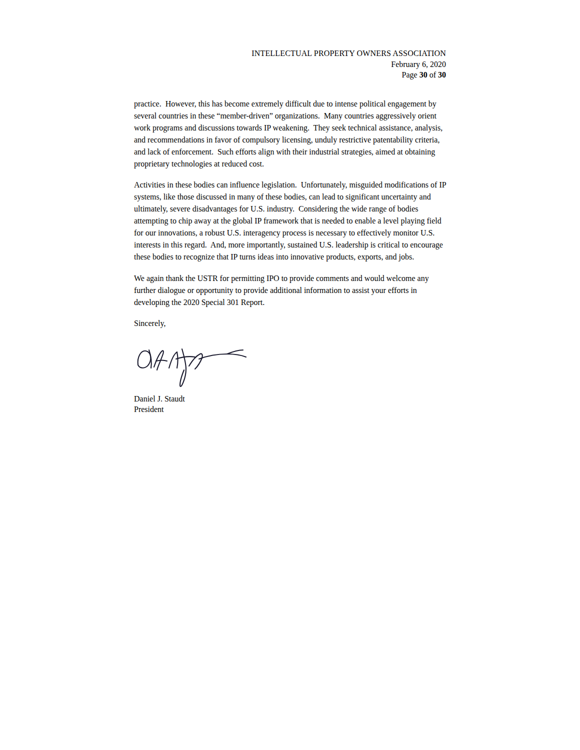Intellectual Property Owners Association
February 6, 2020
Page 30 of 30
practice. However, this has become extremely difficult due to intense political engagement by several countries in these “member-driven” organizations. Many countries aggressively orient work programs and discussions towards IP weakening. They seek technical assistance, analysis, and recommendations in favor of compulsory licensing, unduly restrictive patentability criteria, and lack of enforcement. Such efforts align with their industrial strategies, aimed at obtaining proprietary technologies at reduced cost.
Activities in these bodies can influence legislation. Unfortunately, misguided modifications of IP systems, like those discussed in many of these bodies, can lead to significant uncertainty and ultimately, severe disadvantages for U.S. industry. Considering the wide range of bodies attempting to chip away at the global IP framework that is needed to enable a level playing field for our innovations, a robust U.S. interagency process is necessary to effectively monitor U.S. interests in this regard. And, more importantly, sustained U.S. leadership is critical to encourage these bodies to recognize that IP turns ideas into innovative products, exports, and jobs.
We again thank the USTR for permitting IPO to provide comments and would welcome any further dialogue or opportunity to provide additional information to assist your efforts in developing the 2020 Special 301 Report.
Sincerely,
Daniel J. Staudt President